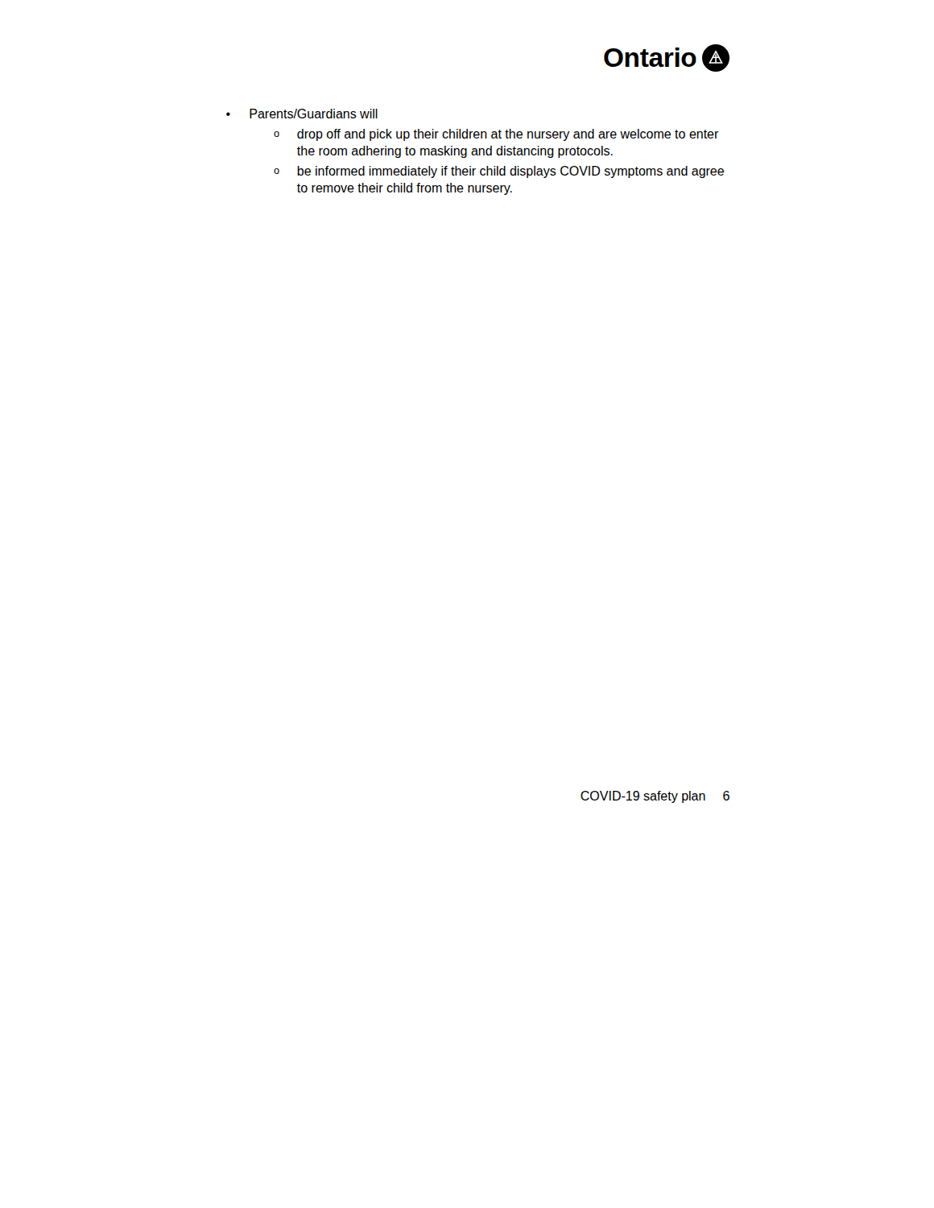Ontario
Parents/Guardians will
drop off and pick up their children at the nursery and are welcome to enter the room adhering to masking and distancing protocols.
be informed immediately if their child displays COVID symptoms and agree to remove their child from the nursery.
COVID-19 safety plan6